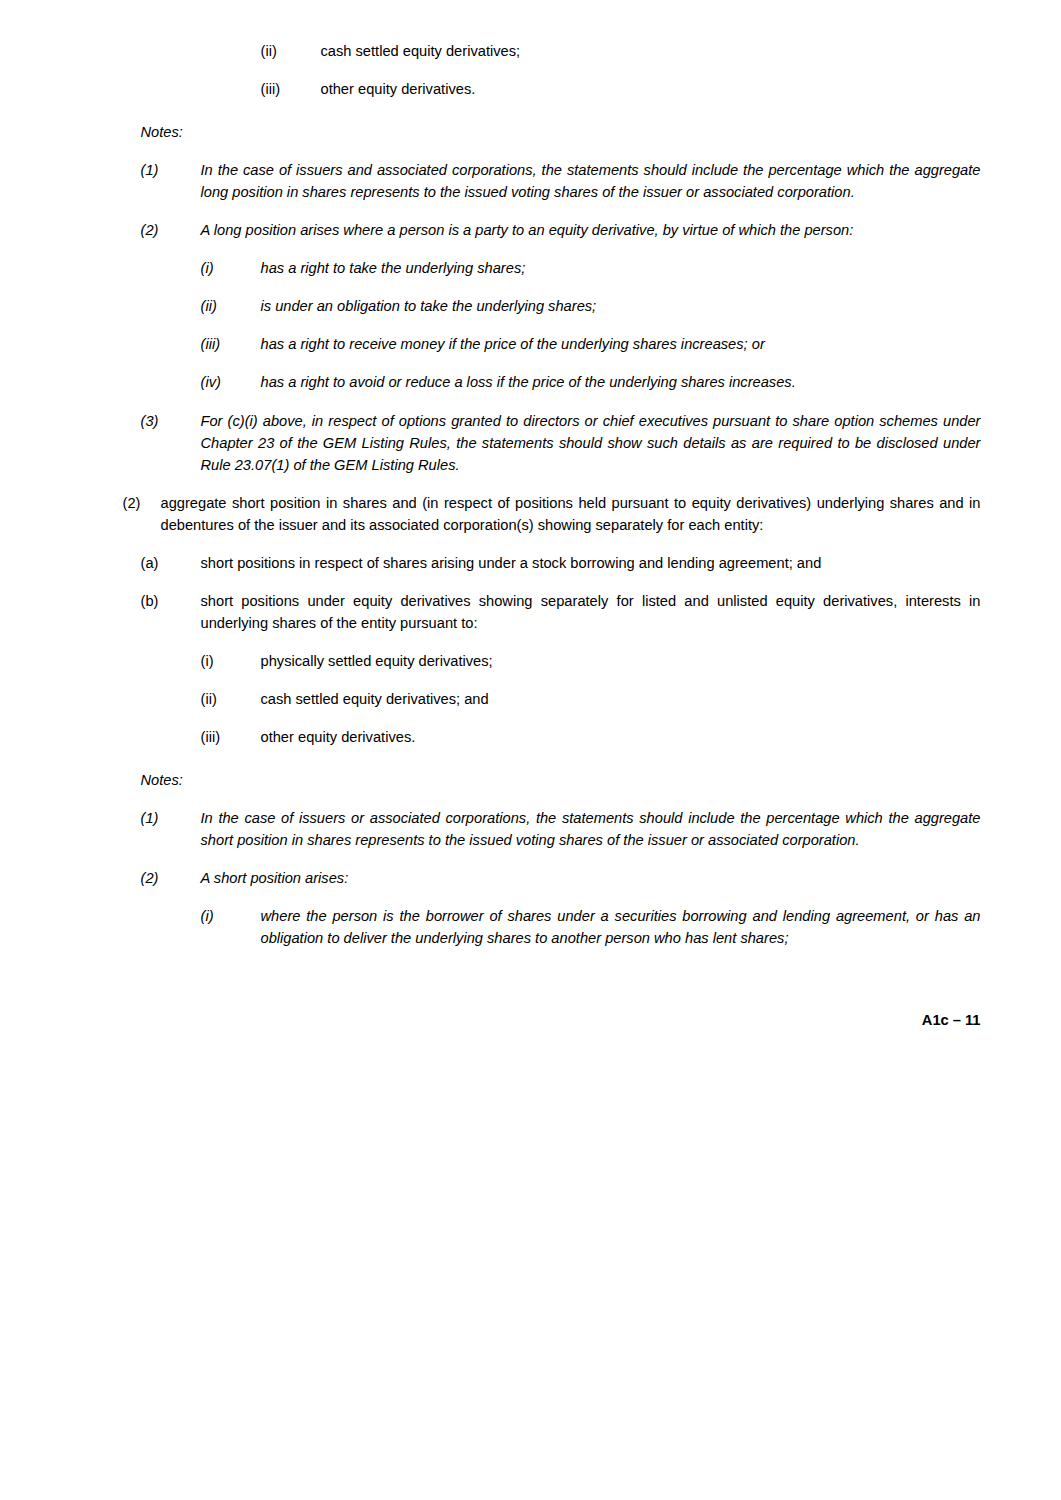(ii)
cash settled equity derivatives;
(iii)
other equity derivatives.
Notes:
(1)
In the case of issuers and associated corporations, the statements should include the percentage which the aggregate long position in shares represents to the issued voting shares of the issuer or associated corporation.
(2)
A long position arises where a person is a party to an equity derivative, by virtue of which the person:
(i)
has a right to take the underlying shares;
(ii)
is under an obligation to take the underlying shares;
(iii)
has a right to receive money if the price of the underlying shares increases; or
(iv)
has a right to avoid or reduce a loss if the price of the underlying shares increases.
(3)
For (c)(i) above, in respect of options granted to directors or chief executives pursuant to share option schemes under Chapter 23 of the GEM Listing Rules, the statements should show such details as are required to be disclosed under Rule 23.07(1) of the GEM Listing Rules.
(2)
aggregate short position in shares and (in respect of positions held pursuant to equity derivatives) underlying shares and in debentures of the issuer and its associated corporation(s) showing separately for each entity:
(a)
short positions in respect of shares arising under a stock borrowing and lending agreement; and
(b)
short positions under equity derivatives showing separately for listed and unlisted equity derivatives, interests in underlying shares of the entity pursuant to:
(i)
physically settled equity derivatives;
(ii)
cash settled equity derivatives; and
(iii)
other equity derivatives.
Notes:
(1)
In the case of issuers or associated corporations, the statements should include the percentage which the aggregate short position in shares represents to the issued voting shares of the issuer or associated corporation.
(2)
A short position arises:
(i)
where the person is the borrower of shares under a securities borrowing and lending agreement, or has an obligation to deliver the underlying shares to another person who has lent shares;
A1c – 11